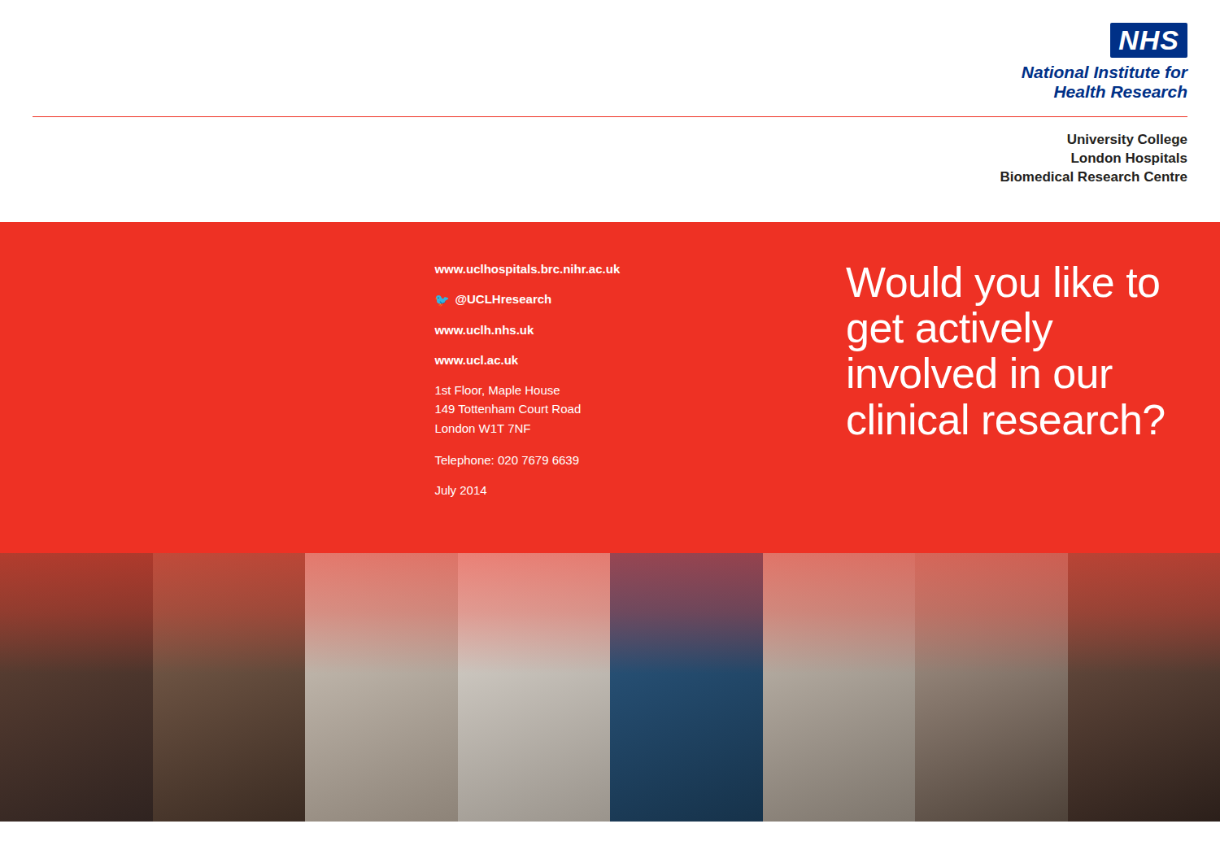NHS National Institute for
Health Research
University College
London Hospitals
Biomedical Research Centre
www.uclhospitals.brc.nihr.ac.uk
🐦@UCLHresearch
www.uclh.nhs.uk
www.ucl.ac.uk
1st Floor, Maple House
149 Tottenham Court Road
London W1T 7NF
Telephone: 020 7679 6639
July 2014
Would you like to get actively involved in our clinical research?